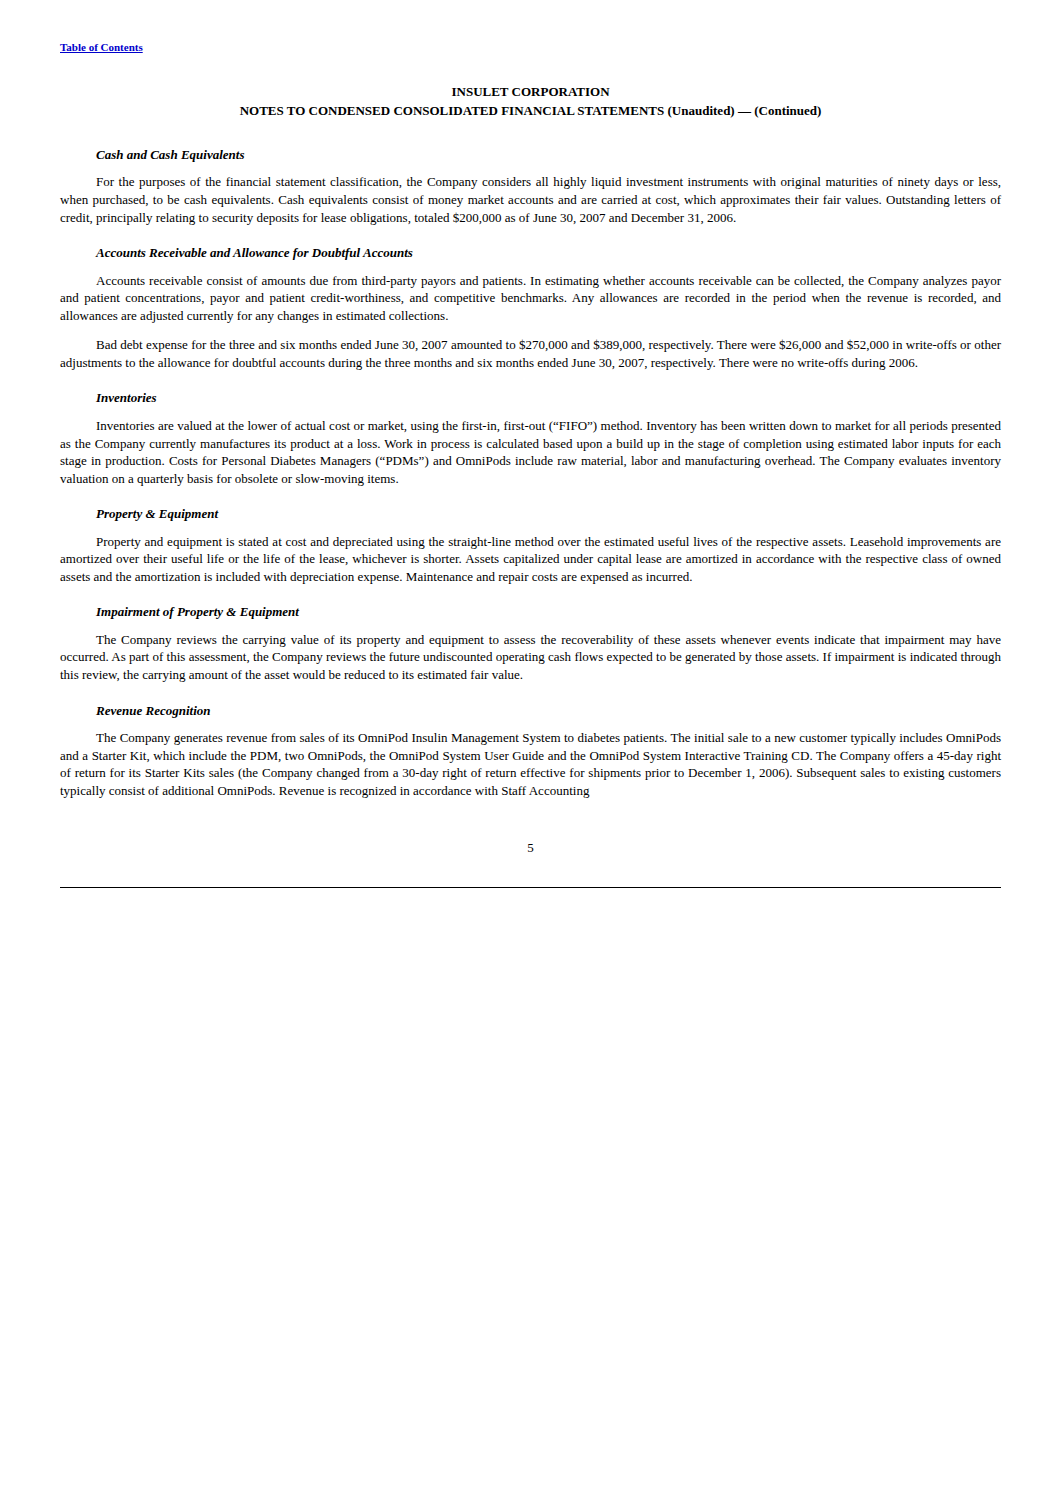Table of Contents
INSULET CORPORATION
NOTES TO CONDENSED CONSOLIDATED FINANCIAL STATEMENTS (Unaudited) — (Continued)
Cash and Cash Equivalents
For the purposes of the financial statement classification, the Company considers all highly liquid investment instruments with original maturities of ninety days or less, when purchased, to be cash equivalents. Cash equivalents consist of money market accounts and are carried at cost, which approximates their fair values. Outstanding letters of credit, principally relating to security deposits for lease obligations, totaled $200,000 as of June 30, 2007 and December 31, 2006.
Accounts Receivable and Allowance for Doubtful Accounts
Accounts receivable consist of amounts due from third-party payors and patients. In estimating whether accounts receivable can be collected, the Company analyzes payor and patient concentrations, payor and patient credit-worthiness, and competitive benchmarks. Any allowances are recorded in the period when the revenue is recorded, and allowances are adjusted currently for any changes in estimated collections.
Bad debt expense for the three and six months ended June 30, 2007 amounted to $270,000 and $389,000, respectively. There were $26,000 and $52,000 in write-offs or other adjustments to the allowance for doubtful accounts during the three months and six months ended June 30, 2007, respectively. There were no write-offs during 2006.
Inventories
Inventories are valued at the lower of actual cost or market, using the first-in, first-out (“FIFO”) method. Inventory has been written down to market for all periods presented as the Company currently manufactures its product at a loss. Work in process is calculated based upon a build up in the stage of completion using estimated labor inputs for each stage in production. Costs for Personal Diabetes Managers (“PDMs”) and OmniPods include raw material, labor and manufacturing overhead. The Company evaluates inventory valuation on a quarterly basis for obsolete or slow-moving items.
Property & Equipment
Property and equipment is stated at cost and depreciated using the straight-line method over the estimated useful lives of the respective assets. Leasehold improvements are amortized over their useful life or the life of the lease, whichever is shorter. Assets capitalized under capital lease are amortized in accordance with the respective class of owned assets and the amortization is included with depreciation expense. Maintenance and repair costs are expensed as incurred.
Impairment of Property & Equipment
The Company reviews the carrying value of its property and equipment to assess the recoverability of these assets whenever events indicate that impairment may have occurred. As part of this assessment, the Company reviews the future undiscounted operating cash flows expected to be generated by those assets. If impairment is indicated through this review, the carrying amount of the asset would be reduced to its estimated fair value.
Revenue Recognition
The Company generates revenue from sales of its OmniPod Insulin Management System to diabetes patients. The initial sale to a new customer typically includes OmniPods and a Starter Kit, which include the PDM, two OmniPods, the OmniPod System User Guide and the OmniPod System Interactive Training CD. The Company offers a 45-day right of return for its Starter Kits sales (the Company changed from a 30-day right of return effective for shipments prior to December 1, 2006). Subsequent sales to existing customers typically consist of additional OmniPods. Revenue is recognized in accordance with Staff Accounting
5